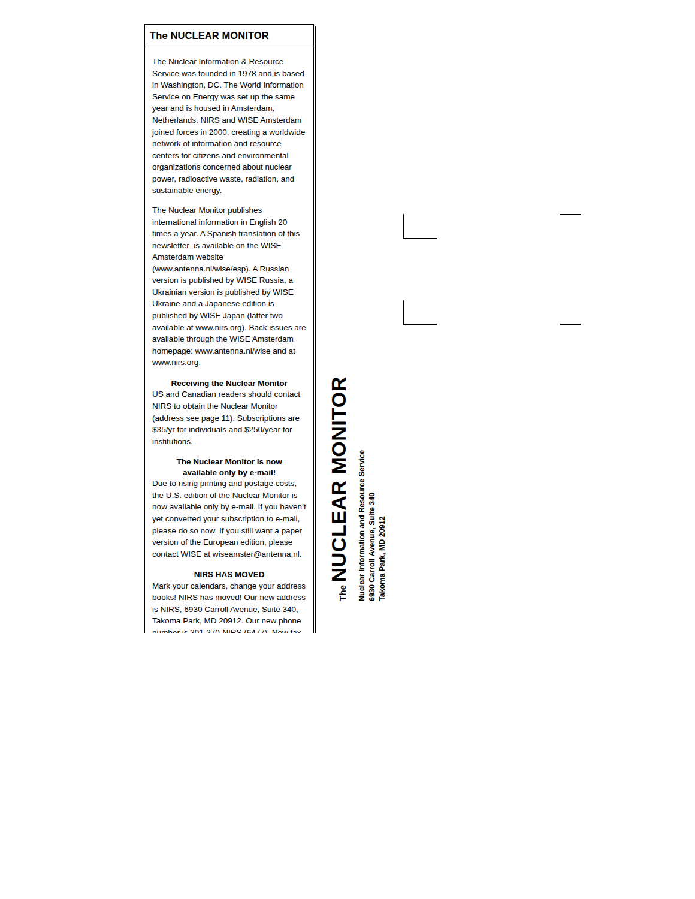The NUCLEAR MONITOR
The Nuclear Information & Resource Service was founded in 1978 and is based in Washington, DC. The World Information Service on Energy was set up the same year and is housed in Amsterdam, Netherlands. NIRS and WISE Amsterdam joined forces in 2000, creating a worldwide network of information and resource centers for citizens and environmental organizations concerned about nuclear power, radioactive waste, radiation, and sustainable energy.
The Nuclear Monitor publishes international information in English 20 times a year. A Spanish translation of this newsletter is available on the WISE Amsterdam website (www.antenna.nl/wise/esp). A Russian version is published by WISE Russia, a Ukrainian version is published by WISE Ukraine and a Japanese edition is published by WISE Japan (latter two available at www.nirs.org). Back issues are available through the WISE Amsterdam homepage: www.antenna.nl/wise and at www.nirs.org.
Receiving the Nuclear Monitor
US and Canadian readers should contact NIRS to obtain the Nuclear Monitor (address see page 11). Subscriptions are $35/yr for individuals and $250/year for institutions.
The Nuclear Monitor is now
available only by e-mail!
Due to rising printing and postage costs, the U.S. edition of the Nuclear Monitor is now available only by e-mail. If you haven’t yet converted your subscription to e-mail, please do so now. If you still want a paper version of the European edition, please contact WISE at wiseamster@antenna.nl.
NIRS HAS MOVED
Mark your calendars, change your address books! NIRS has moved! Our new address is NIRS, 6930 Carroll Avenue, Suite 340, Takoma Park, MD 20912. Our new phone number is 301-270-NIRS (6477). New fax number is 301-270-4291. E-mail addresses and website (www.nirs.org) remains the same..
The NUCLEAR MONITOR
Nuclear Information and Resource Service
6930 Carroll Avenue, Suite 340
Takoma Park, MD 20912